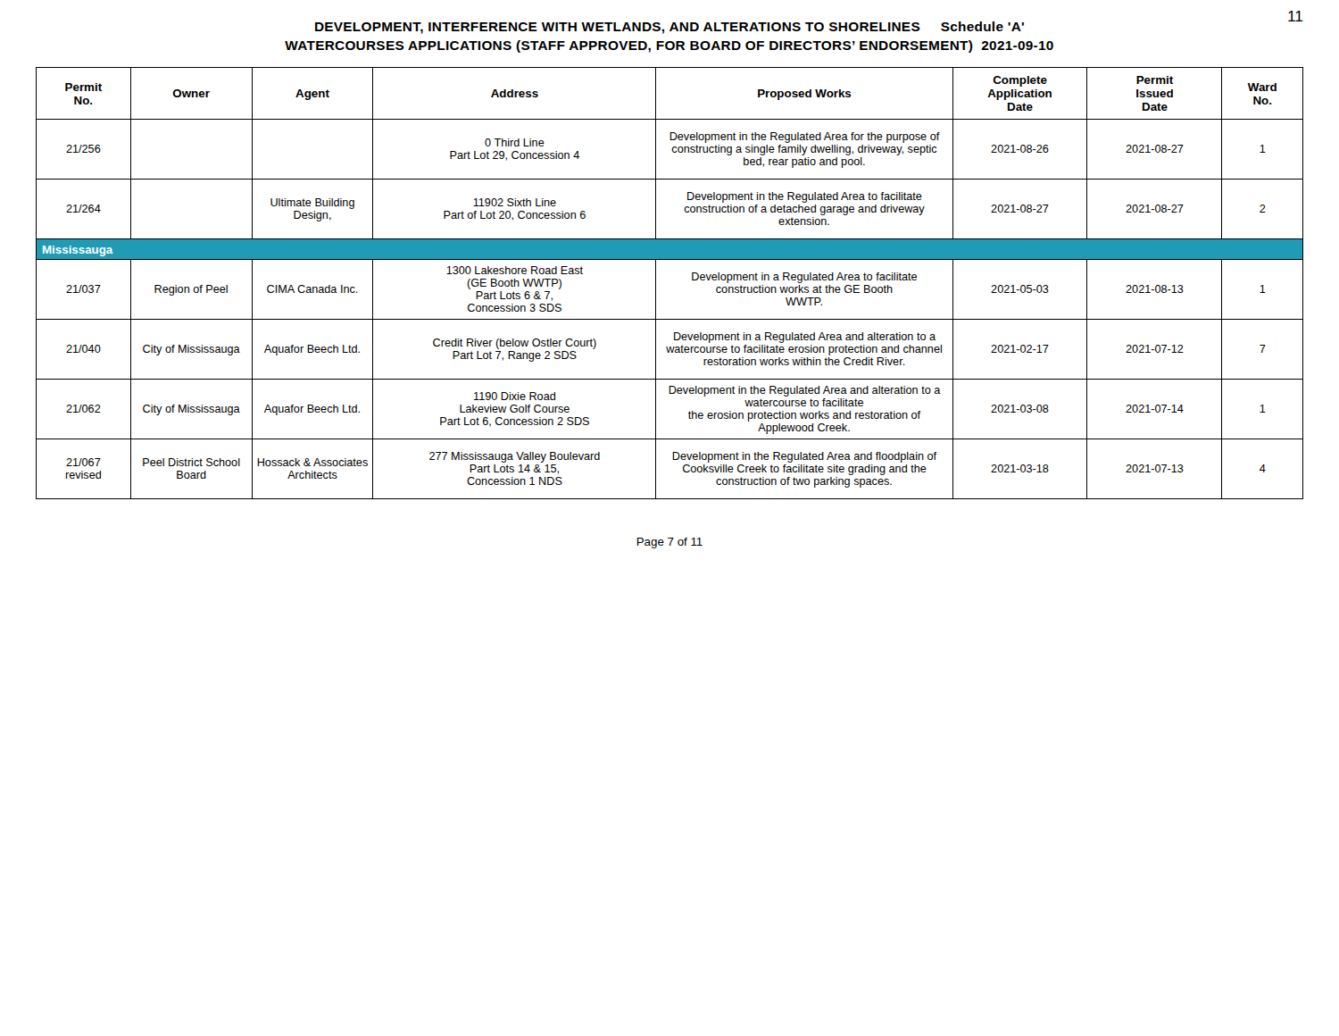11
DEVELOPMENT, INTERFERENCE WITH WETLANDS, AND ALTERATIONS TO SHORELINES Schedule 'A'
WATERCOURSES APPLICATIONS (STAFF APPROVED, FOR BOARD OF DIRECTORS’ ENDORSEMENT) 2021-09-10
| Permit No. | Owner | Agent | Address | Proposed Works | Complete Application Date | Permit Issued Date | Ward No. |
| --- | --- | --- | --- | --- | --- | --- | --- |
| 21/256 | | | 0 Third Line Part Lot 29, Concession 4 | Development in the Regulated Area for the purpose of constructing a single family dwelling, driveway, septic bed, rear patio and pool. | 2021-08-26 | 2021-08-27 | 1 |
| 21/264 | | Ultimate Building Design, | 11902 Sixth Line Part of Lot 20, Concession 6 | Development in the Regulated Area to facilitate construction of a detached garage and driveway extension. | 2021-08-27 | 2021-08-27 | 2 |
| Mississauga |
| 21/037 | Region of Peel | CIMA Canada Inc. | 1300 Lakeshore Road East (GE Booth WWTP) Part Lots 6 & 7, Concession 3 SDS | Development in a Regulated Area to facilitate construction works at the GE Booth WWTP. | 2021-05-03 | 2021-08-13 | 1 |
| 21/040 | City of Mississauga | Aquafor Beech Ltd. | Credit River (below Ostler Court) Part Lot 7, Range 2 SDS | Development in a Regulated Area and alteration to a watercourse to facilitate erosion protection and channel restoration works within the Credit River. | 2021-02-17 | 2021-07-12 | 7 |
| 21/062 | City of Mississauga | Aquafor Beech Ltd. | 1190 Dixie Road Lakeview Golf Course Part Lot 6, Concession 2 SDS | Development in the Regulated Area and alteration to a watercourse to facilitate the erosion protection works and restoration of Applewood Creek. | 2021-03-08 | 2021-07-14 | 1 |
| 21/067 revised | Peel District School Board | Hossack & Associates Architects | 277 Mississauga Valley Boulevard Part Lots 14 & 15, Concession 1 NDS | Development in the Regulated Area and floodplain of Cooksville Creek to facilitate site grading and the construction of two parking spaces. | 2021-03-18 | 2021-07-13 | 4 |
Page 7 of 11